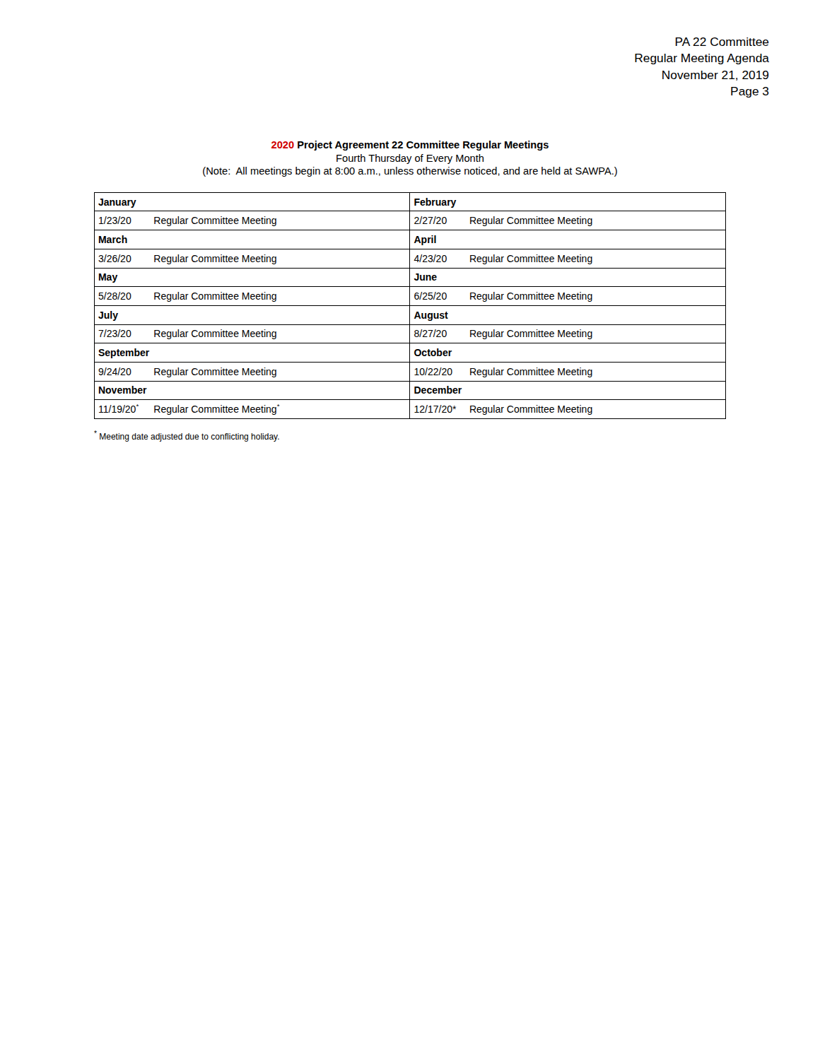PA 22 Committee
Regular Meeting Agenda
November 21, 2019
Page 3
2020 Project Agreement 22 Committee Regular Meetings
Fourth Thursday of Every Month
(Note: All meetings begin at 8:00 a.m., unless otherwise noticed, and are held at SAWPA.)
| January | February |
| 1/23/20 Regular Committee Meeting | 2/27/20 Regular Committee Meeting |
| March | April |
| 3/26/20 Regular Committee Meeting | 4/23/20 Regular Committee Meeting |
| May | June |
| 5/28/20 Regular Committee Meeting | 6/25/20 Regular Committee Meeting |
| July | August |
| 7/23/20 Regular Committee Meeting | 8/27/20 Regular Committee Meeting |
| September | October |
| 9/24/20 Regular Committee Meeting | 10/22/20 Regular Committee Meeting |
| November | December |
| 11/19/20 * Regular Committee Meeting * | 12/17/20* Regular Committee Meeting |
* Meeting date adjusted due to conflicting holiday.